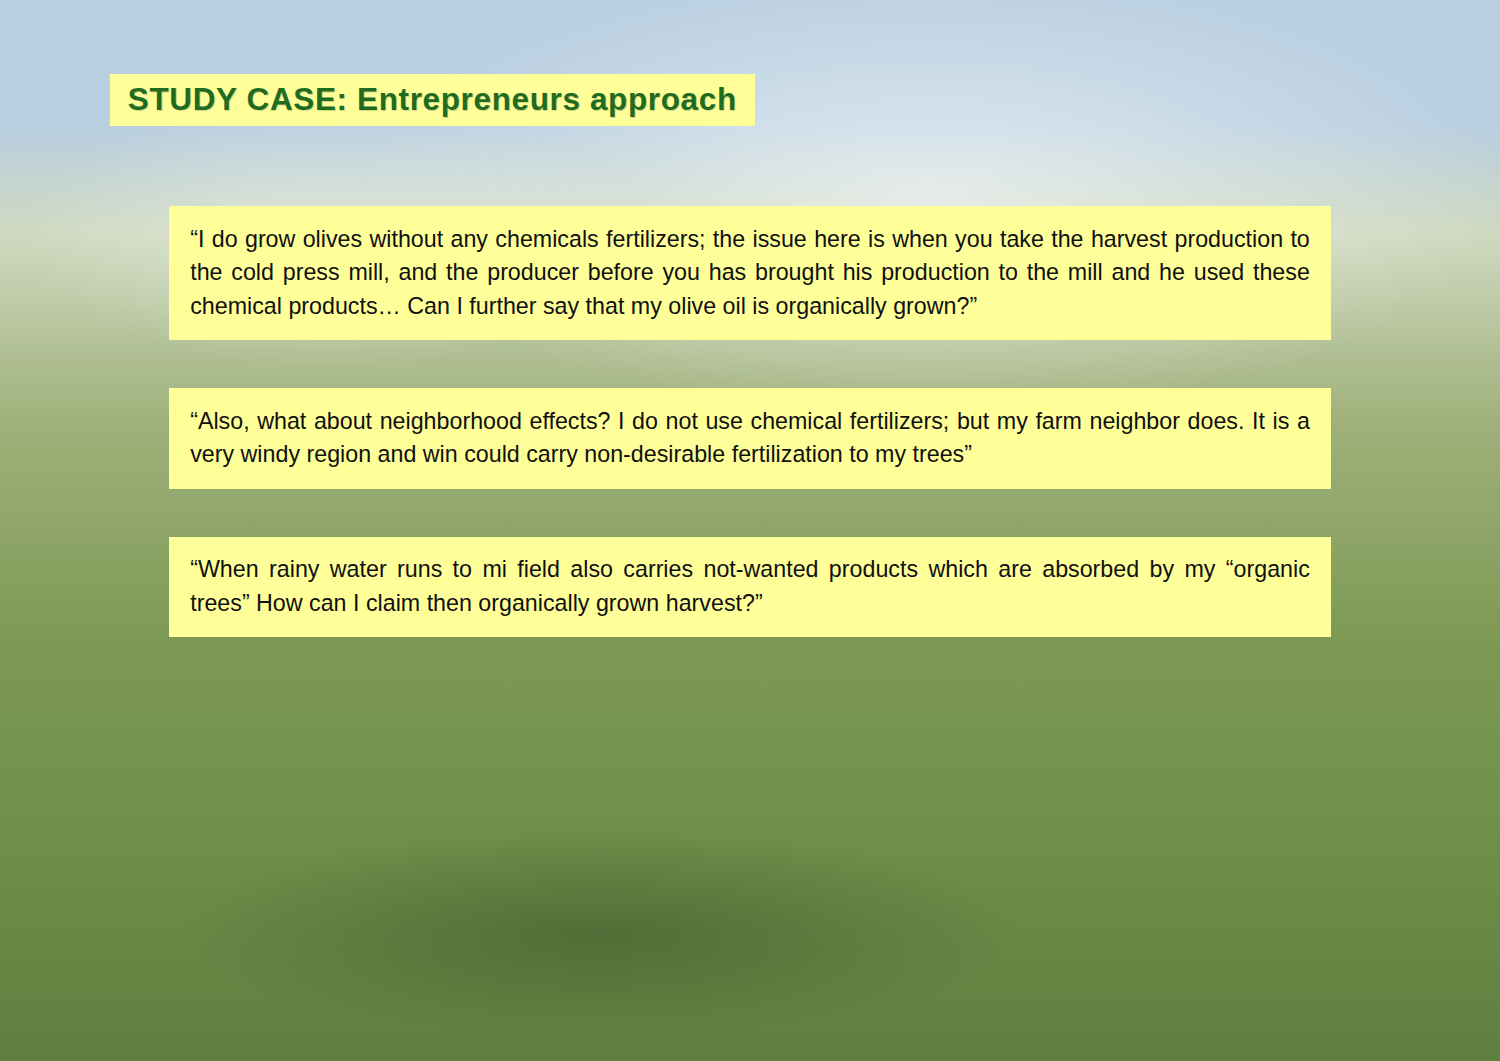STUDY CASE: Entrepreneurs approach
“I do grow olives without any chemicals fertilizers; the issue here is when you take the harvest production to the cold press mill, and the producer before you has brought his production to the mill and he used these chemical products… Can I further say that my olive oil is organically grown?”
“Also, what about neighborhood effects? I do not use chemical fertilizers; but my farm neighbor does. It is a very windy region and win could carry non-desirable fertilization to my trees”
“When rainy water runs to mi field also carries not-wanted products which are absorbed by my “organic trees” How can I claim then organically grown harvest?”